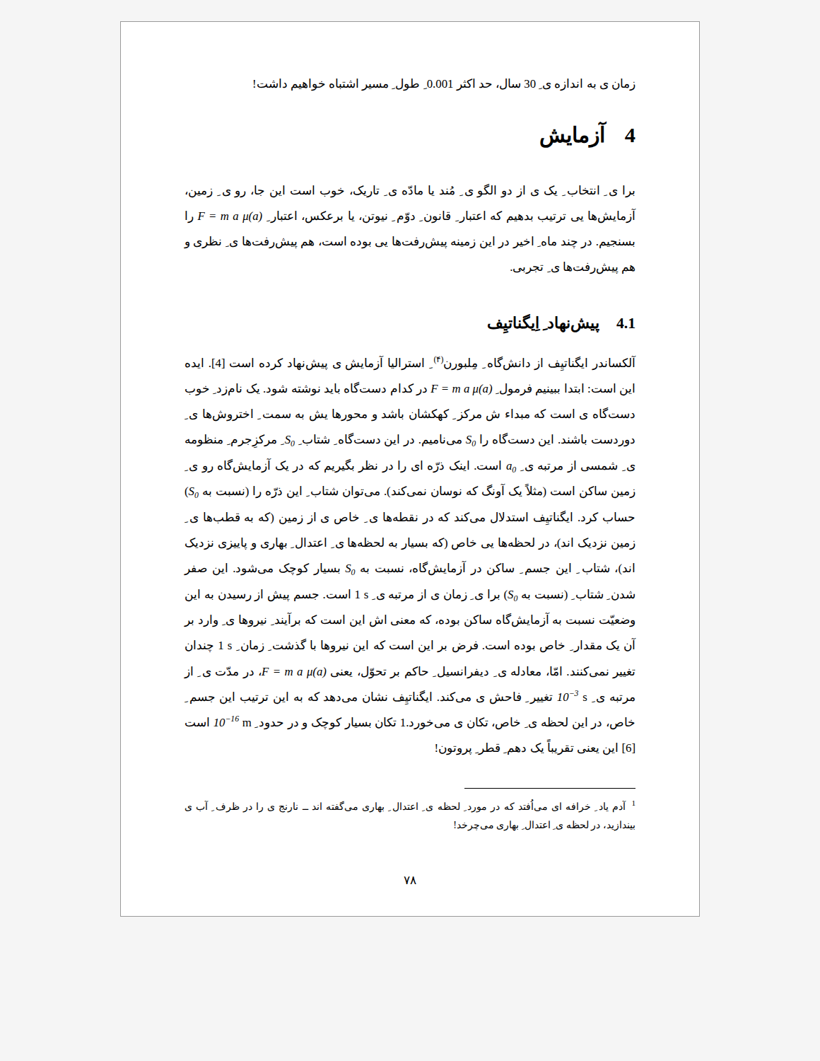زمان ی به اندازه ی ِ 30 سال، حد اکثر 0.001 ِ طول ِ مسیر اشتباه خواهیم داشت!
4آزمایش
برا ی ِ انتخاب ِ یک ی از دو الگو ی ِ مُند یا مادّه ی ِ تاریک، خوب است این جا، رو ی ِ زمین، آزمایش‌ها یی ترتیب بدهیم که اعتبار ِ قانون ِ دوّم ِ نیوتن، یا برعکس، اعتبار ِ F = m a μ(a) را بسنجیم. در چند ماه ِ اخیر در این زمینه پیش‌رفت‌ها یی بوده است، هم پیش‌رفت‌ها ی ِ نظری و هم پیش‌رفت‌ها ی ِ تجربی.
4.1پیش‌نهاد ِ اِیگناتیِف
آلکساندر ایگناتیِف از دانش‌گاه ِ مِلبورن(۴) ِ استرالیا آزمایش ی پیش‌نهاد کرده است [4]. ایده این است: ابتدا ببینیم فرمول ِ F = m a μ(a) در کدام دست‌گاه باید نوشته شود. یک نام‌زد ِ خوب دست‌گاه ی است که مبداء ش مرکز ِ کهکشان باشد و محورها یش به سمت ِ اخترو‌ش‌ها ی ِ دوردست باشند. این دست‌گاه را S0 می‌نامیم. در این دست‌گاه ِ شتاب ِ S0 ِ مرکزِجرم ِ منظومه ی ِ شمسی از مرتبه ی ِ a0 است. اینک ذرّه ای را در نظر بگیریم که در یک آزمایش‌گاه رو ی ِ زمین ساکن است (مثلاً یک آونگ که نوسان نمی‌کند). می‌توان شتاب ِ این ذرّه را (نسبت به S0) حساب کرد. ایگناتیِف استدلال می‌کند که در نقطه‌ها ی ِ خاص ی از زمین (که به قطب‌ها ی ِ زمین نزدیک اند)، در لحظه‌ها یی خاص (که بسیار به لحظه‌ها ی ِ اعتدال ِ بهاری و پاییزی نزدیک اند)، شتاب ِ این جسم ِ ساکن در آزمایش‌گاه، نسبت به S0 بسیار کوچک می‌شود. این صفر شدن ِ شتاب ِ (نسبت به S0) برا ی ِ زمان ی از مرتبه ی ِ 1 s است. جسم پیش از رسیدن به این وضعیّت نسبت به آزمایش‌گاه ساکن بوده، که معنی اش این است که برآیند ِ نیروها ی ِ وارد بر آن یک مقدار ِ خاص بوده است. فرض بر این است که این نیروها با گذشت ِ زمان ِ 1 s چندان تغییر نمی‌کنند. امّا، معادله ی ِ دیفرانسیل ِ حاکم بر تحوّل، یعنی F = m a μ(a)، در مدّت ی ِ از مرتبه ی ِ 10−3 s تغییر ِ فاحش ی می‌کند. ایگناتیِف نشان می‌دهد که به این ترتیب این جسم ِ خاص، در این لحظه ی ِ خاص، تکان ی می‌خورد.1 تکان بسیار کوچک و در حدود ِ 10−16 m است [6] این یعنی تقریباً یک دهم ِ قطر ِ پروتون!
1 آدم یاد ِ خرافه ای می‌اُفتد که در مورد ِ لحظه ی ِ اعتدال ِ بهاری می‌گفته اند ــ نارنج ی را در ظرف ِ آب ی بیندازید، در لحظه ی ِ اعتدال ِ بهاری می‌چرخد!
۷۸